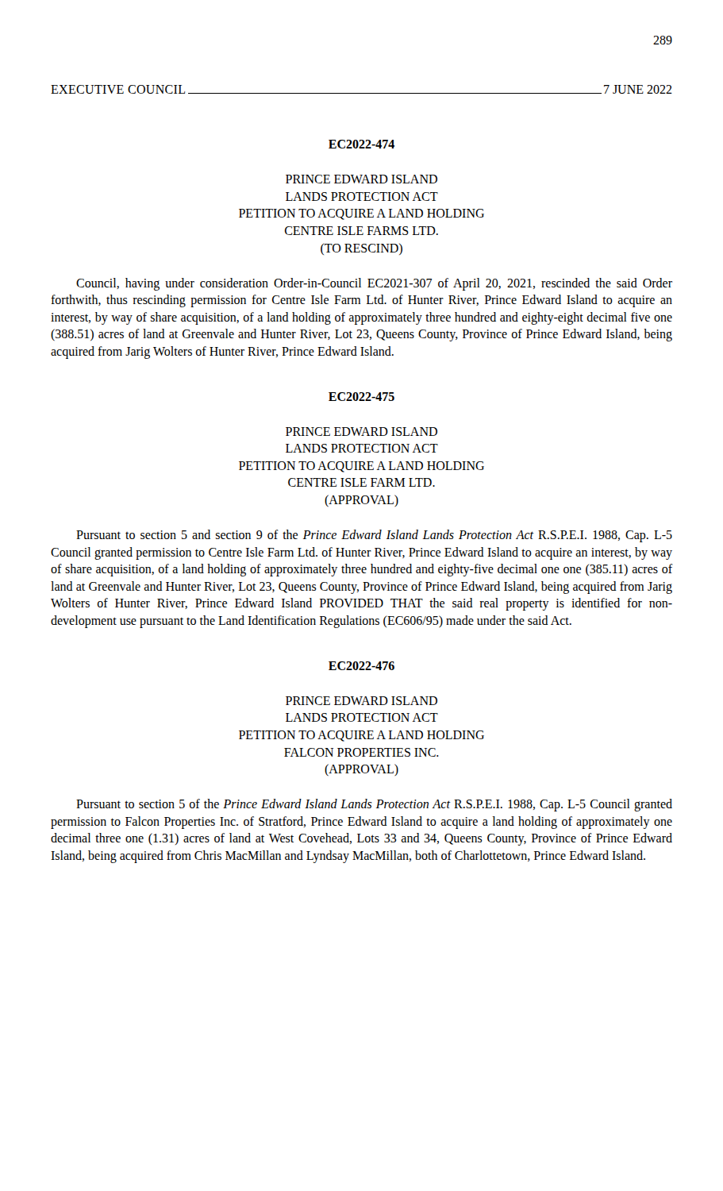289
EXECUTIVE COUNCIL 7 JUNE 2022
EC2022-474
Prince Edward Island
Lands Protection Act
Petition to Acquire a Land Holding
Centre Isle Farms Ltd.
(To Rescind)
Council, having under consideration Order-in-Council EC2021-307 of April 20, 2021, rescinded the said Order forthwith, thus rescinding permission for Centre Isle Farm Ltd. of Hunter River, Prince Edward Island to acquire an interest, by way of share acquisition, of a land holding of approximately three hundred and eighty-eight decimal five one (388.51) acres of land at Greenvale and Hunter River, Lot 23, Queens County, Province of Prince Edward Island, being acquired from Jarig Wolters of Hunter River, Prince Edward Island.
EC2022-475
Prince Edward Island
Lands Protection Act
Petition to Acquire a Land Holding
Centre Isle Farm Ltd.
(Approval)
Pursuant to section 5 and section 9 of the Prince Edward Island Lands Protection Act R.S.P.E.I. 1988, Cap. L-5 Council granted permission to Centre Isle Farm Ltd. of Hunter River, Prince Edward Island to acquire an interest, by way of share acquisition, of a land holding of approximately three hundred and eighty-five decimal one one (385.11) acres of land at Greenvale and Hunter River, Lot 23, Queens County, Province of Prince Edward Island, being acquired from Jarig Wolters of Hunter River, Prince Edward Island PROVIDED THAT the said real property is identified for non-development use pursuant to the Land Identification Regulations (EC606/95) made under the said Act.
EC2022-476
Prince Edward Island
Lands Protection Act
Petition to Acquire a Land Holding
Falcon Properties Inc.
(Approval)
Pursuant to section 5 of the Prince Edward Island Lands Protection Act R.S.P.E.I. 1988, Cap. L-5 Council granted permission to Falcon Properties Inc. of Stratford, Prince Edward Island to acquire a land holding of approximately one decimal three one (1.31) acres of land at West Covehead, Lots 33 and 34, Queens County, Province of Prince Edward Island, being acquired from Chris MacMillan and Lyndsay MacMillan, both of Charlottetown, Prince Edward Island.